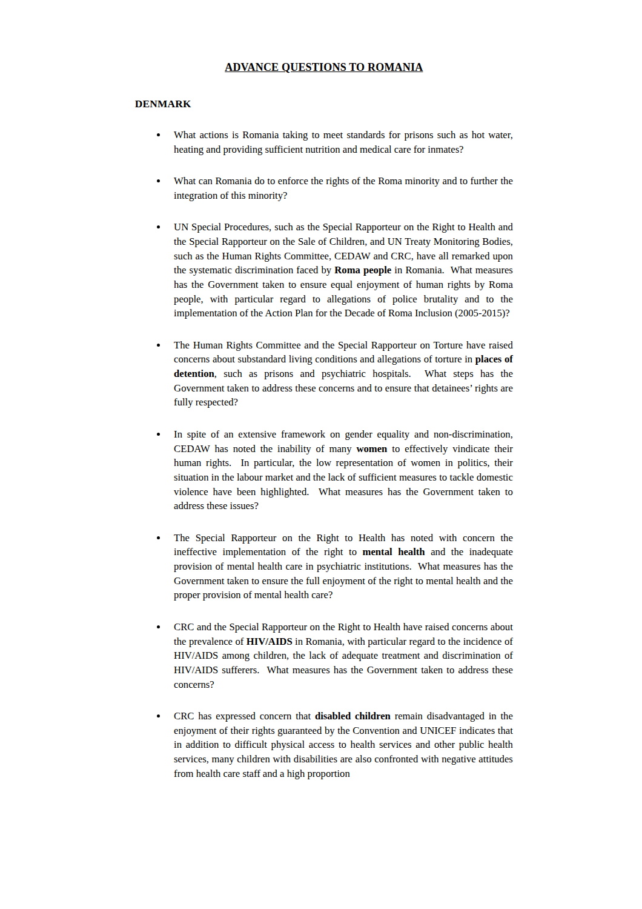ADVANCE QUESTIONS TO ROMANIA
DENMARK
What actions is Romania taking to meet standards for prisons such as hot water, heating and providing sufficient nutrition and medical care for inmates?
What can Romania do to enforce the rights of the Roma minority and to further the integration of this minority?
UN Special Procedures, such as the Special Rapporteur on the Right to Health and the Special Rapporteur on the Sale of Children, and UN Treaty Monitoring Bodies, such as the Human Rights Committee, CEDAW and CRC, have all remarked upon the systematic discrimination faced by Roma people in Romania. What measures has the Government taken to ensure equal enjoyment of human rights by Roma people, with particular regard to allegations of police brutality and to the implementation of the Action Plan for the Decade of Roma Inclusion (2005-2015)?
The Human Rights Committee and the Special Rapporteur on Torture have raised concerns about substandard living conditions and allegations of torture in places of detention, such as prisons and psychiatric hospitals. What steps has the Government taken to address these concerns and to ensure that detainees’ rights are fully respected?
In spite of an extensive framework on gender equality and non-discrimination, CEDAW has noted the inability of many women to effectively vindicate their human rights. In particular, the low representation of women in politics, their situation in the labour market and the lack of sufficient measures to tackle domestic violence have been highlighted. What measures has the Government taken to address these issues?
The Special Rapporteur on the Right to Health has noted with concern the ineffective implementation of the right to mental health and the inadequate provision of mental health care in psychiatric institutions. What measures has the Government taken to ensure the full enjoyment of the right to mental health and the proper provision of mental health care?
CRC and the Special Rapporteur on the Right to Health have raised concerns about the prevalence of HIV/AIDS in Romania, with particular regard to the incidence of HIV/AIDS among children, the lack of adequate treatment and discrimination of HIV/AIDS sufferers. What measures has the Government taken to address these concerns?
CRC has expressed concern that disabled children remain disadvantaged in the enjoyment of their rights guaranteed by the Convention and UNICEF indicates that in addition to difficult physical access to health services and other public health services, many children with disabilities are also confronted with negative attitudes from health care staff and a high proportion